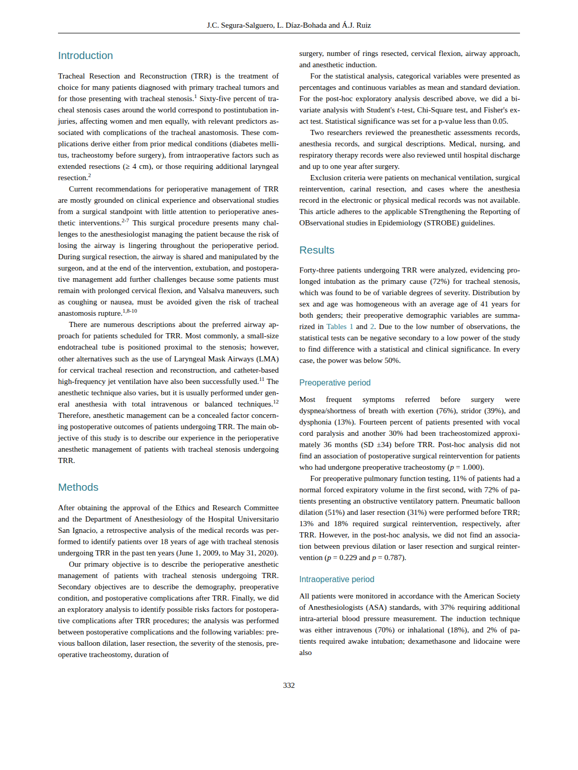J.C. Segura-Salguero, L. Díaz-Bohada and Á.J. Ruiz
Introduction
Tracheal Resection and Reconstruction (TRR) is the treatment of choice for many patients diagnosed with primary tracheal tumors and for those presenting with tracheal stenosis.1 Sixty-five percent of tracheal stenosis cases around the world correspond to postintubation injuries, affecting women and men equally, with relevant predictors associated with complications of the tracheal anastomosis. These complications derive either from prior medical conditions (diabetes mellitus, tracheostomy before surgery), from intraoperative factors such as extended resections (≥ 4 cm), or those requiring additional laryngeal resection.2
Current recommendations for perioperative management of TRR are mostly grounded on clinical experience and observational studies from a surgical standpoint with little attention to perioperative anesthetic interventions.2-7 This surgical procedure presents many challenges to the anesthesiologist managing the patient because the risk of losing the airway is lingering throughout the perioperative period. During surgical resection, the airway is shared and manipulated by the surgeon, and at the end of the intervention, extubation, and postoperative management add further challenges because some patients must remain with prolonged cervical flexion, and Valsalva maneuvers, such as coughing or nausea, must be avoided given the risk of tracheal anastomosis rupture.1,8-10
There are numerous descriptions about the preferred airway approach for patients scheduled for TRR. Most commonly, a small-size endotracheal tube is positioned proximal to the stenosis; however, other alternatives such as the use of Laryngeal Mask Airways (LMA) for cervical tracheal resection and reconstruction, and catheter-based high-frequency jet ventilation have also been successfully used.11 The anesthetic technique also varies, but it is usually performed under general anesthesia with total intravenous or balanced techniques.12 Therefore, anesthetic management can be a concealed factor concerning postoperative outcomes of patients undergoing TRR. The main objective of this study is to describe our experience in the perioperative anesthetic management of patients with tracheal stenosis undergoing TRR.
Methods
After obtaining the approval of the Ethics and Research Committee and the Department of Anesthesiology of the Hospital Universitario San Ignacio, a retrospective analysis of the medical records was performed to identify patients over 18 years of age with tracheal stenosis undergoing TRR in the past ten years (June 1, 2009, to May 31, 2020).
Our primary objective is to describe the perioperative anesthetic management of patients with tracheal stenosis undergoing TRR. Secondary objectives are to describe the demography, preoperative condition, and postoperative complications after TRR. Finally, we did an exploratory analysis to identify possible risks factors for postoperative complications after TRR procedures; the analysis was performed between postoperative complications and the following variables: previous balloon dilation, laser resection, the severity of the stenosis, preoperative tracheostomy, duration of
surgery, number of rings resected, cervical flexion, airway approach, and anesthetic induction.
For the statistical analysis, categorical variables were presented as percentages and continuous variables as mean and standard deviation. For the post-hoc exploratory analysis described above, we did a bivariate analysis with Student's t-test, Chi-Square test, and Fisher's exact test. Statistical significance was set for a p-value less than 0.05.
Two researchers reviewed the preanesthetic assessments records, anesthesia records, and surgical descriptions. Medical, nursing, and respiratory therapy records were also reviewed until hospital discharge and up to one year after surgery.
Exclusion criteria were patients on mechanical ventilation, surgical reintervention, carinal resection, and cases where the anesthesia record in the electronic or physical medical records was not available. This article adheres to the applicable STrengthening the Reporting of OBservational studies in Epidemiology (STROBE) guidelines.
Results
Forty-three patients undergoing TRR were analyzed, evidencing prolonged intubation as the primary cause (72%) for tracheal stenosis, which was found to be of variable degrees of severity. Distribution by sex and age was homogeneous with an average age of 41 years for both genders; their preoperative demographic variables are summarized in Tables 1 and 2. Due to the low number of observations, the statistical tests can be negative secondary to a low power of the study to find difference with a statistical and clinical significance. In every case, the power was below 50%.
Preoperative period
Most frequent symptoms referred before surgery were dyspnea/shortness of breath with exertion (76%), stridor (39%), and dysphonia (13%). Fourteen percent of patients presented with vocal cord paralysis and another 30% had been tracheostomized approximately 36 months (SD ±34) before TRR. Post-hoc analysis did not find an association of postoperative surgical reintervention for patients who had undergone preoperative tracheostomy (p = 1.000).
For preoperative pulmonary function testing, 11% of patients had a normal forced expiratory volume in the first second, with 72% of patients presenting an obstructive ventilatory pattern. Pneumatic balloon dilation (51%) and laser resection (31%) were performed before TRR; 13% and 18% required surgical reintervention, respectively, after TRR. However, in the post-hoc analysis, we did not find an association between previous dilation or laser resection and surgical reintervention (p = 0.229 and p = 0.787).
Intraoperative period
All patients were monitored in accordance with the American Society of Anesthesiologists (ASA) standards, with 37% requiring additional intra-arterial blood pressure measurement. The induction technique was either intravenous (70%) or inhalational (18%), and 2% of patients required awake intubation; dexamethasone and lidocaine were also
332